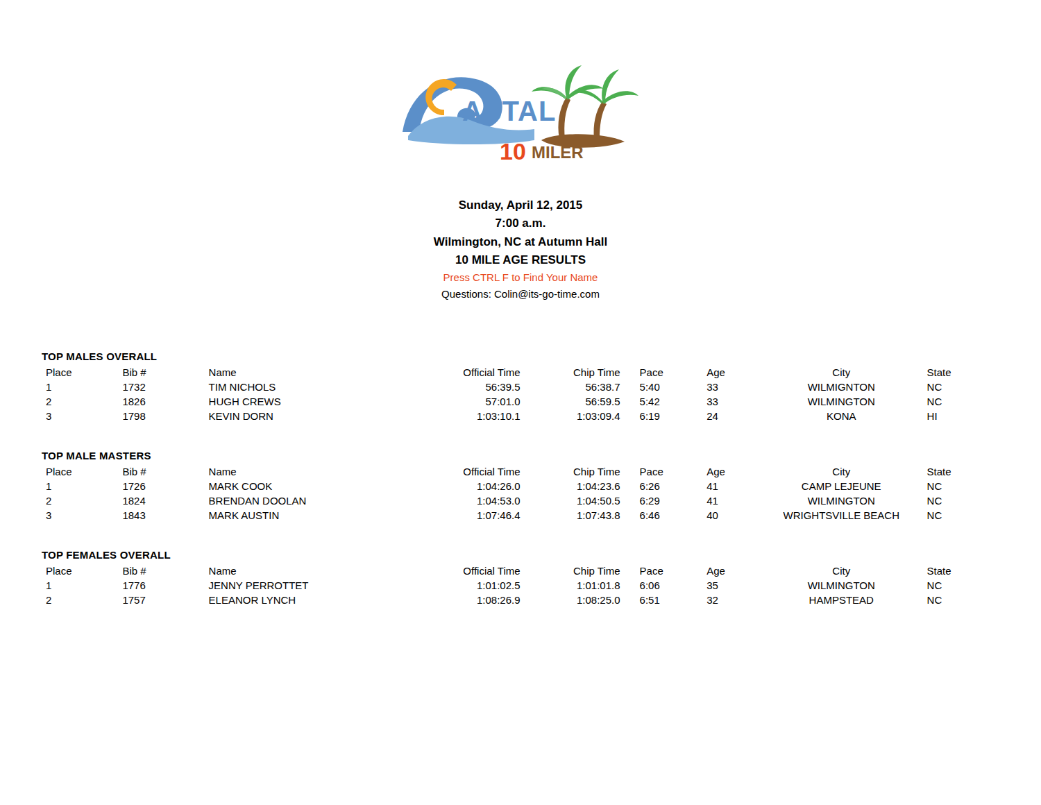ASTAL 10 MILER
Sunday, April 12, 2015
7:00 a.m.
Wilmington, NC at Autumn Hall
10 MILE AGE RESULTS
Press CTRL F to Find Your Name
Questions: Colin@its-go-time.com
TOP MALES OVERALL
| Place | Bib # | Name | Official Time | Chip Time | Pace | Age | City | State |
| --- | --- | --- | --- | --- | --- | --- | --- | --- |
| 1 | 1732 | TIM NICHOLS | 56:39.5 | 56:38.7 | 5:40 | 33 | WILMIGNTON | NC |
| 2 | 1826 | HUGH CREWS | 57:01.0 | 56:59.5 | 5:42 | 33 | WILMINGTON | NC |
| 3 | 1798 | KEVIN DORN | 1:03:10.1 | 1:03:09.4 | 6:19 | 24 | KONA | HI |
TOP MALE MASTERS
| Place | Bib # | Name | Official Time | Chip Time | Pace | Age | City | State |
| --- | --- | --- | --- | --- | --- | --- | --- | --- |
| 1 | 1726 | MARK COOK | 1:04:26.0 | 1:04:23.6 | 6:26 | 41 | CAMP LEJEUNE | NC |
| 2 | 1824 | BRENDAN DOOLAN | 1:04:53.0 | 1:04:50.5 | 6:29 | 41 | WILMINGTON | NC |
| 3 | 1843 | MARK AUSTIN | 1:07:46.4 | 1:07:43.8 | 6:46 | 40 | WRIGHTSVILLE BEACH | NC |
TOP FEMALES OVERALL
| Place | Bib # | Name | Official Time | Chip Time | Pace | Age | City | State |
| --- | --- | --- | --- | --- | --- | --- | --- | --- |
| 1 | 1776 | JENNY PERROTTET | 1:01:02.5 | 1:01:01.8 | 6:06 | 35 | WILMINGTON | NC |
| 2 | 1757 | ELEANOR LYNCH | 1:08:26.9 | 1:08:25.0 | 6:51 | 32 | HAMPSTEAD | NC |